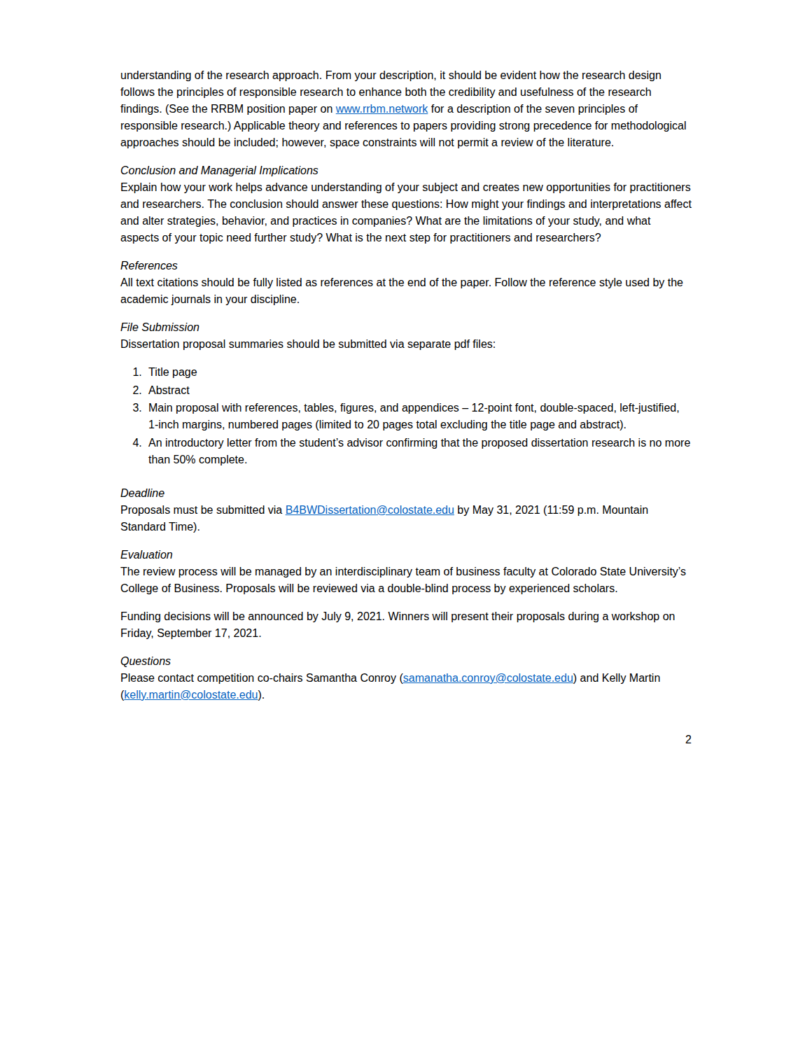understanding of the research approach. From your description, it should be evident how the research design follows the principles of responsible research to enhance both the credibility and usefulness of the research findings. (See the RRBM position paper on www.rrbm.network for a description of the seven principles of responsible research.) Applicable theory and references to papers providing strong precedence for methodological approaches should be included; however, space constraints will not permit a review of the literature.
Conclusion and Managerial Implications
Explain how your work helps advance understanding of your subject and creates new opportunities for practitioners and researchers. The conclusion should answer these questions: How might your findings and interpretations affect and alter strategies, behavior, and practices in companies? What are the limitations of your study, and what aspects of your topic need further study? What is the next step for practitioners and researchers?
References
All text citations should be fully listed as references at the end of the paper. Follow the reference style used by the academic journals in your discipline.
File Submission
Dissertation proposal summaries should be submitted via separate pdf files:
Title page
Abstract
Main proposal with references, tables, figures, and appendices – 12-point font, double-spaced, left-justified, 1-inch margins, numbered pages (limited to 20 pages total excluding the title page and abstract).
An introductory letter from the student’s advisor confirming that the proposed dissertation research is no more than 50% complete.
Deadline
Proposals must be submitted via B4BWDissertation@colostate.edu by May 31, 2021 (11:59 p.m. Mountain Standard Time).
Evaluation
The review process will be managed by an interdisciplinary team of business faculty at Colorado State University’s College of Business. Proposals will be reviewed via a double-blind process by experienced scholars.
Funding decisions will be announced by July 9, 2021. Winners will present their proposals during a workshop on Friday, September 17, 2021.
Questions
Please contact competition co-chairs Samantha Conroy (samanatha.conroy@colostate.edu) and Kelly Martin (kelly.martin@colostate.edu).
2